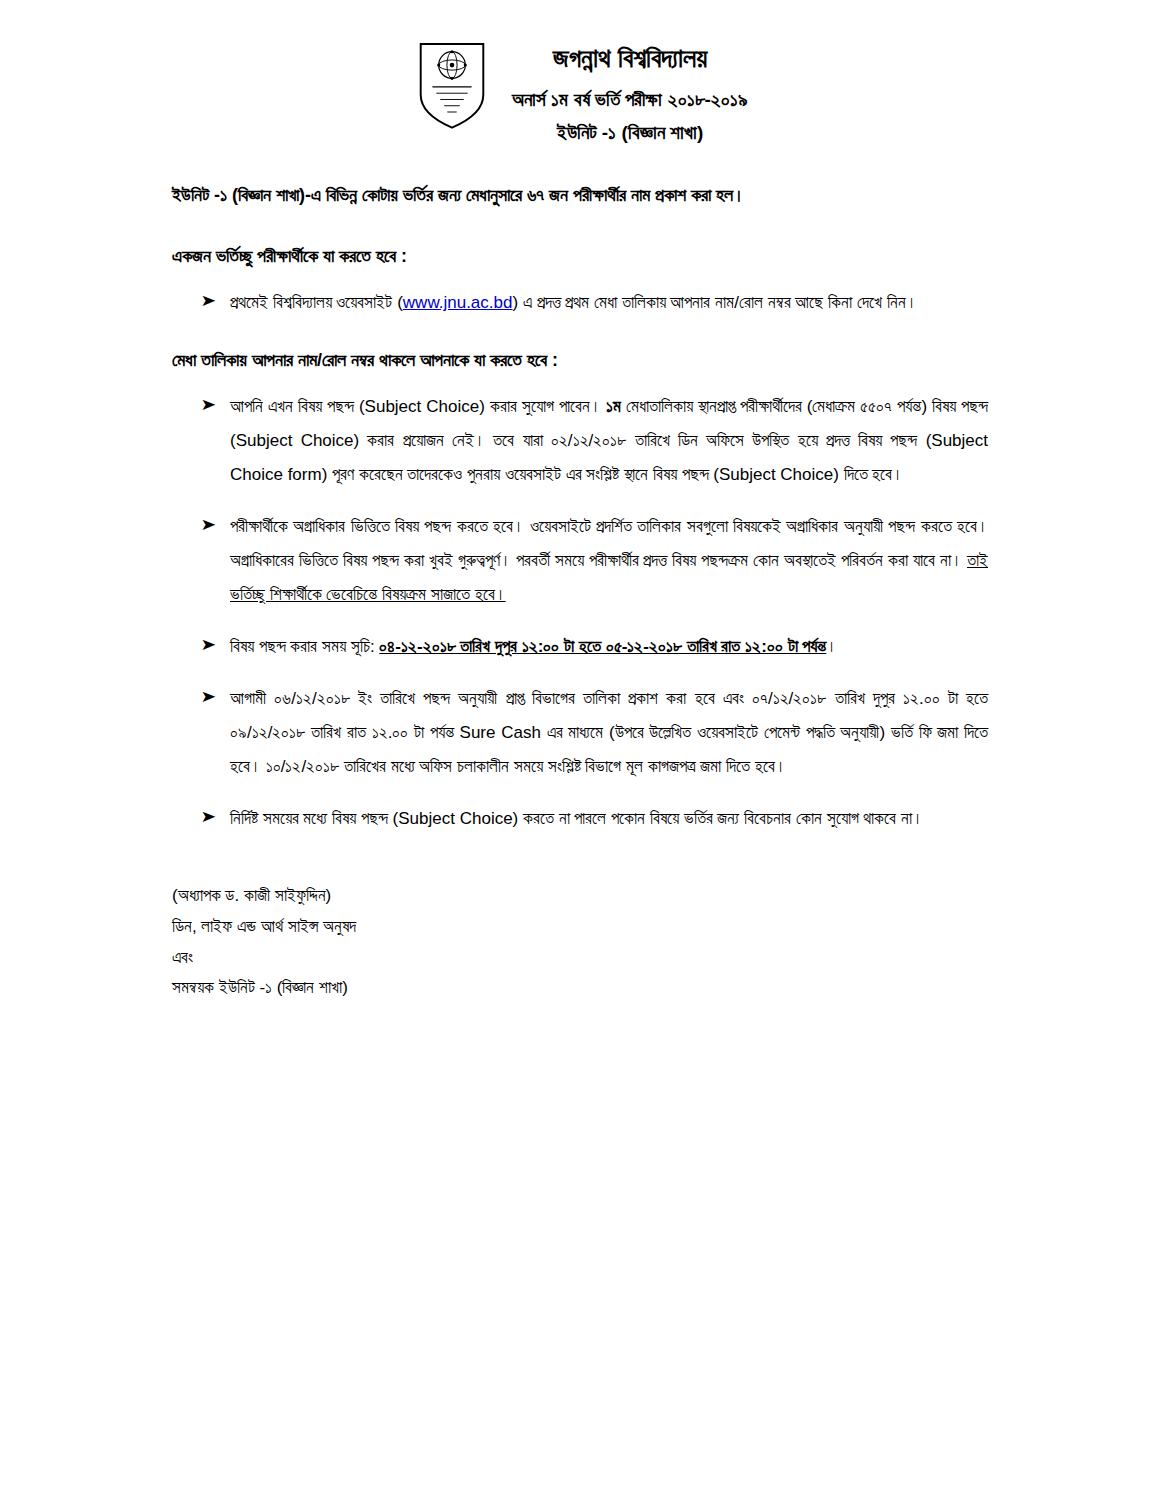জগন্নাথ বিশ্ববিদ্যালয়
অনার্স ১ম বর্ষ ভর্তি পরীক্ষা ২০১৮-২০১৯
ইউনিট -১ (বিজ্ঞান শাখা)
ইউনিট -১ (বিজ্ঞান শাখা)-এ বিভিন্ন কোটায় ভর্তির জন্য মেধানুসারে ৬৭ জন পরীক্ষার্থীর নাম প্রকাশ করা হল।
একজন ভর্তিচ্ছু পরীক্ষার্থীকে যা করতে হবে :
প্রথমেই বিশ্ববিদ্যালয় ওয়েবসাইট (www.jnu.ac.bd) এ প্রদত্ত প্রথম মেধা তালিকায় আপনার নাম/রোল নম্বর আছে কিনা দেখে নিন।
মেধা তালিকায় আপনার নাম/রোল নম্বর থাকলে আপনাকে যা করতে হবে :
আপনি এখন বিষয় পছন্দ (Subject Choice) করার সুযোগ পাবেন। ১ম মেধাতালিকায় স্থানপ্রাপ্ত পরীক্ষার্থীদের (মেধাক্রম ৫৫০৭ পর্যন্ত) বিষয় পছন্দ (Subject Choice) করার প্রয়োজন নেই। তবে যারা ০২/১২/২০১৮ তারিখে ডিন অফিসে উপস্থিত হয়ে প্রদত্ত বিষয় পছন্দ (Subject Choice form) পূরণ করেছেন তাদেরকেও পুনরায় ওয়েবসাইট এর সংশ্লিষ্ট স্থানে বিষয় পছন্দ (Subject Choice) দিতে হবে।
পরীক্ষার্থীকে অগ্রাধিকার ভিত্তিতে বিষয় পছন্দ করতে হবে। ওয়েবসাইটে প্রদর্শিত তালিকার সবগুলো বিষয়কেই অগ্রাধিকার অনুযায়ী পছন্দ করতে হবে। অগ্রাধিকারের ভিত্তিতে বিষয় পছন্দ করা খুবই গুরুত্বপূর্ণ। পরবর্তী সময়ে পরীক্ষার্থীর প্রদত্ত বিষয় পছন্দক্রম কোন অবস্থাতেই পরিবর্তন করা যাবে না। তাই ভর্তিচ্ছু শিক্ষার্থীকে ভেবেচিন্তে বিষয়ক্রম সাজাতে হবে।
বিষয় পছন্দ করার সময় সূচি: ০৪-১২-২০১৮ তারিখ দুপুর ১২:০০ টা হতে ০৫-১২-২০১৮ তারিখ রাত ১২:০০ টা পর্যন্ত।
আগামী ০৬/১২/২০১৮ ইং তারিখে পছন্দ অনুযায়ী প্রাপ্ত বিভাগের তালিকা প্রকাশ করা হবে এবং ০৭/১২/২০১৮ তারিখ দুপুর ১২.০০ টা হতে ০৯/১২/২০১৮ তারিখ রাত ১২.০০ টা পর্যন্ত Sure Cash এর মাধ্যমে (উপরে উল্লেখিত ওয়েবসাইটে পেমেন্ট পদ্ধতি অনুযায়ী) ভর্তি ফি জমা দিতে হবে। ১০/১২/২০১৮ তারিখের মধ্যে অফিস চলাকালীন সময়ে সংশ্লিষ্ট বিভাগে মূল কাগজপত্র জমা দিতে হবে।
নির্দিষ্ট সময়ের মধ্যে বিষয় পছন্দ (Subject Choice) করতে না পারলে পকোন বিষয়ে ভর্তির জন্য বিবেচনার কোন সুযোগ থাকবে না।
(অধ্যাপক ড. কাজী সাইফুদ্দিন)
ডিন, লাইফ এন্ড আর্থ সাইন্স অনুষদ
এবং
সমন্বয়ক ইউনিট -১ (বিজ্ঞান শাখা)